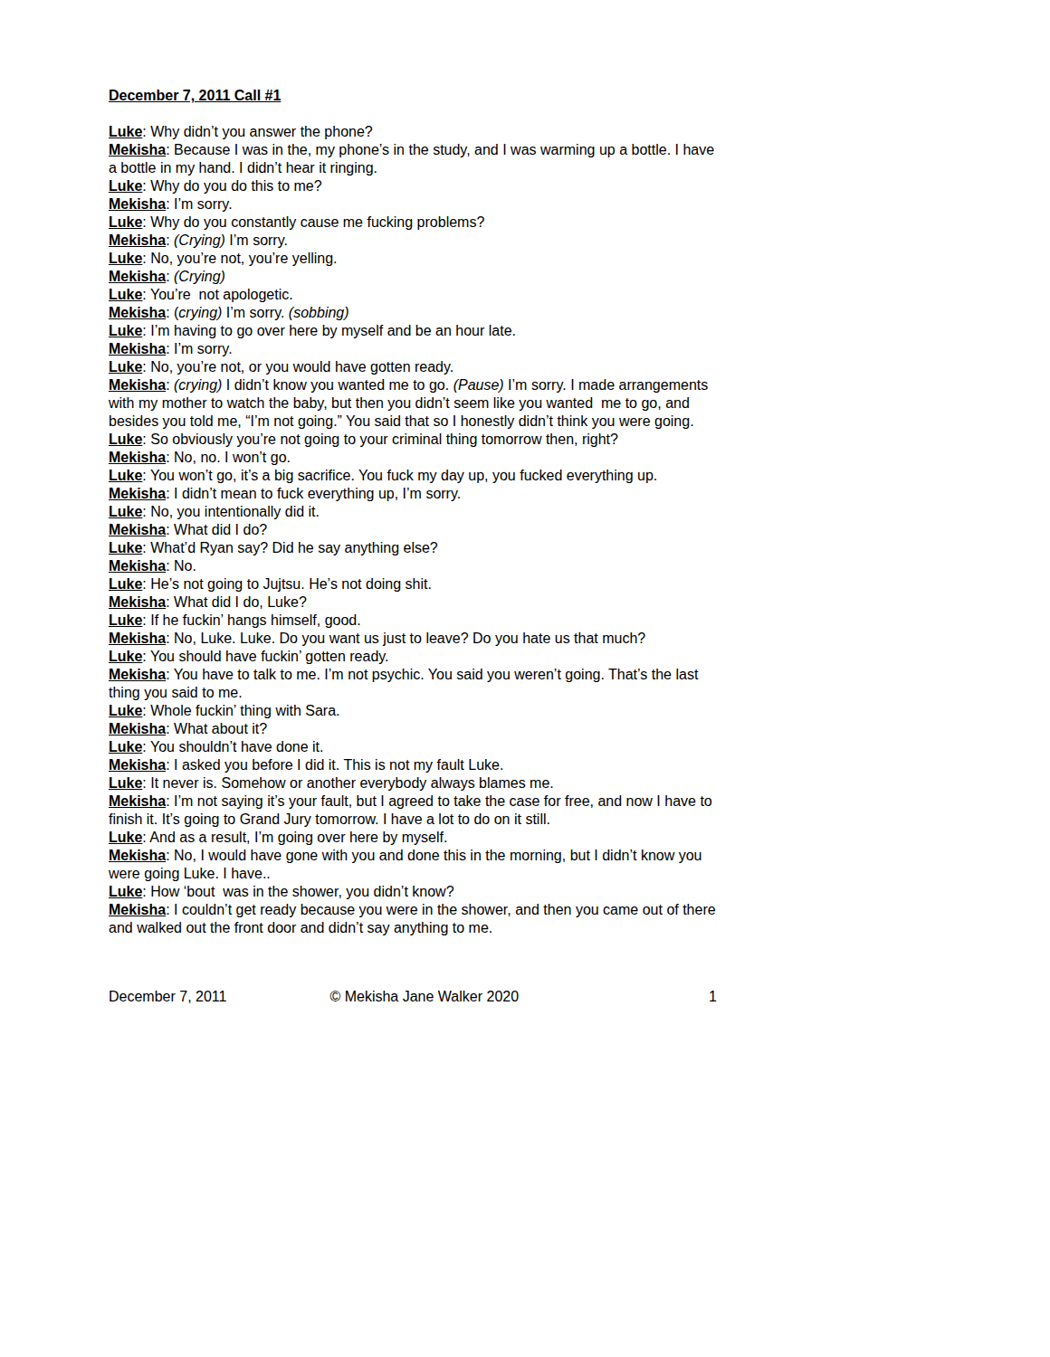December 7, 2011 Call #1
Luke: Why didn’t you answer the phone?
Mekisha: Because I was in the, my phone’s in the study, and I was warming up a bottle. I have a bottle in my hand. I didn’t hear it ringing.
Luke: Why do you do this to me?
Mekisha: I’m sorry.
Luke: Why do you constantly cause me fucking problems?
Mekisha: (Crying) I’m sorry.
Luke: No, you’re not, you’re yelling.
Mekisha: (Crying)
Luke: You’re not apologetic.
Mekisha: (crying) I’m sorry. (sobbing)
Luke: I’m having to go over here by myself and be an hour late.
Mekisha: I’m sorry.
Luke: No, you’re not, or you would have gotten ready.
Mekisha: (crying) I didn’t know you wanted me to go. (Pause) I’m sorry. I made arrangements with my mother to watch the baby, but then you didn’t seem like you wanted me to go, and besides you told me, “I’m not going.” You said that so I honestly didn’t think you were going.
Luke: So obviously you’re not going to your criminal thing tomorrow then, right?
Mekisha: No, no. I won’t go.
Luke: You won’t go, it’s a big sacrifice. You fuck my day up, you fucked everything up.
Mekisha: I didn’t mean to fuck everything up, I’m sorry.
Luke: No, you intentionally did it.
Mekisha: What did I do?
Luke: What’d Ryan say? Did he say anything else?
Mekisha: No.
Luke: He’s not going to Jujtsu. He’s not doing shit.
Mekisha: What did I do, Luke?
Luke: If he fuckin’ hangs himself, good.
Mekisha: No, Luke. Luke. Do you want us just to leave? Do you hate us that much?
Luke: You should have fuckin’ gotten ready.
Mekisha: You have to talk to me. I’m not psychic. You said you weren’t going. That’s the last thing you said to me.
Luke: Whole fuckin’ thing with Sara.
Mekisha: What about it?
Luke: You shouldn’t have done it.
Mekisha: I asked you before I did it. This is not my fault Luke.
Luke: It never is. Somehow or another everybody always blames me.
Mekisha: I’m not saying it’s your fault, but I agreed to take the case for free, and now I have to finish it. It’s going to Grand Jury tomorrow. I have a lot to do on it still.
Luke: And as a result, I’m going over here by myself.
Mekisha: No, I would have gone with you and done this in the morning, but I didn’t know you were going Luke. I have..
Luke: How ‘bout was in the shower, you didn’t know?
Mekisha: I couldn’t get ready because you were in the shower, and then you came out of there and walked out the front door and didn’t say anything to me.
December 7, 2011 © Mekisha Jane Walker 2020 1